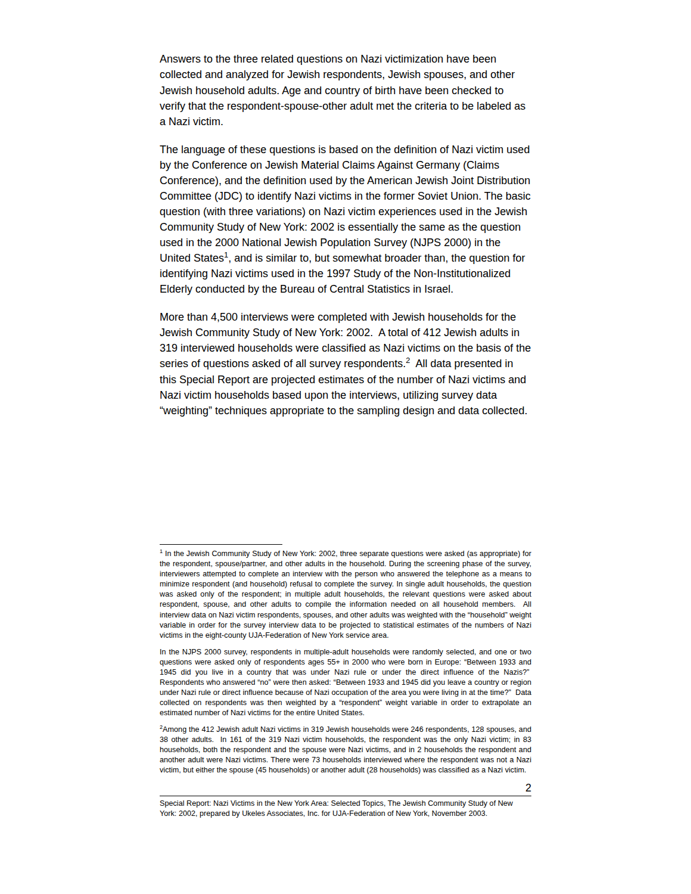Answers to the three related questions on Nazi victimization have been collected and analyzed for Jewish respondents, Jewish spouses, and other Jewish household adults. Age and country of birth have been checked to verify that the respondent-spouse-other adult met the criteria to be labeled as a Nazi victim.
The language of these questions is based on the definition of Nazi victim used by the Conference on Jewish Material Claims Against Germany (Claims Conference), and the definition used by the American Jewish Joint Distribution Committee (JDC) to identify Nazi victims in the former Soviet Union. The basic question (with three variations) on Nazi victim experiences used in the Jewish Community Study of New York: 2002 is essentially the same as the question used in the 2000 National Jewish Population Survey (NJPS 2000) in the United States1, and is similar to, but somewhat broader than, the question for identifying Nazi victims used in the 1997 Study of the Non-Institutionalized Elderly conducted by the Bureau of Central Statistics in Israel.
More than 4,500 interviews were completed with Jewish households for the Jewish Community Study of New York: 2002. A total of 412 Jewish adults in 319 interviewed households were classified as Nazi victims on the basis of the series of questions asked of all survey respondents.2 All data presented in this Special Report are projected estimates of the number of Nazi victims and Nazi victim households based upon the interviews, utilizing survey data “weighting” techniques appropriate to the sampling design and data collected.
1 In the Jewish Community Study of New York: 2002, three separate questions were asked (as appropriate) for the respondent, spouse/partner, and other adults in the household. During the screening phase of the survey, interviewers attempted to complete an interview with the person who answered the telephone as a means to minimize respondent (and household) refusal to complete the survey. In single adult households, the question was asked only of the respondent; in multiple adult households, the relevant questions were asked about respondent, spouse, and other adults to compile the information needed on all household members. All interview data on Nazi victim respondents, spouses, and other adults was weighted with the “household” weight variable in order for the survey interview data to be projected to statistical estimates of the numbers of Nazi victims in the eight-county UJA-Federation of New York service area.
In the NJPS 2000 survey, respondents in multiple-adult households were randomly selected, and one or two questions were asked only of respondents ages 55+ in 2000 who were born in Europe: “Between 1933 and 1945 did you live in a country that was under Nazi rule or under the direct influence of the Nazis?” Respondents who answered “no” were then asked: “Between 1933 and 1945 did you leave a country or region under Nazi rule or direct influence because of Nazi occupation of the area you were living in at the time?” Data collected on respondents was then weighted by a “respondent” weight variable in order to extrapolate an estimated number of Nazi victims for the entire United States.
2Among the 412 Jewish adult Nazi victims in 319 Jewish households were 246 respondents, 128 spouses, and 38 other adults. In 161 of the 319 Nazi victim households, the respondent was the only Nazi victim; in 83 households, both the respondent and the spouse were Nazi victims, and in 2 households the respondent and another adult were Nazi victims. There were 73 households interviewed where the respondent was not a Nazi victim, but either the spouse (45 households) or another adult (28 households) was classified as a Nazi victim.
2
Special Report: Nazi Victims in the New York Area: Selected Topics, The Jewish Community Study of New York: 2002, prepared by Ukeles Associates, Inc. for UJA-Federation of New York, November 2003.